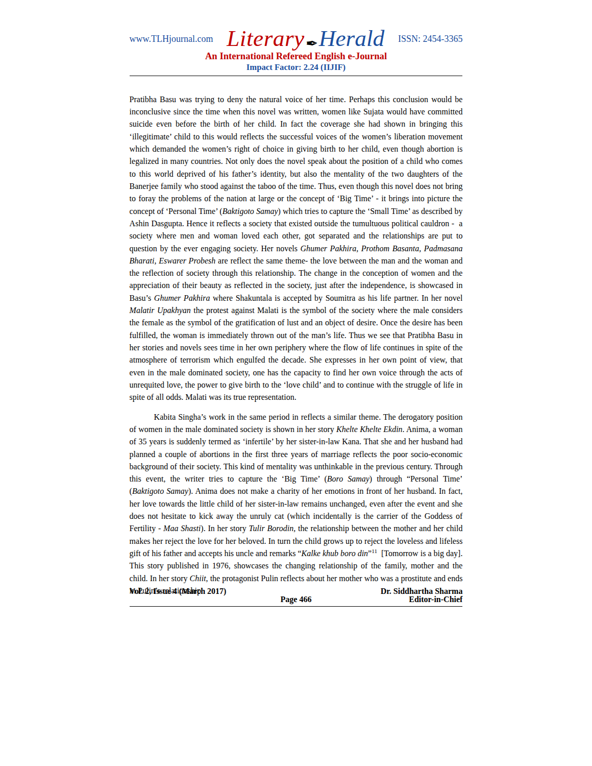www.TLHjournal.com
Literary✒Herald
ISSN: 2454-3365
An International Refereed English e-Journal
Impact Factor: 2.24 (IIJIF)
Pratibha Basu was trying to deny the natural voice of her time. Perhaps this conclusion would be inconclusive since the time when this novel was written, women like Sujata would have committed suicide even before the birth of her child. In fact the coverage she had shown in bringing this ‘illegitimate’ child to this would reflects the successful voices of the women’s liberation movement which demanded the women’s right of choice in giving birth to her child, even though abortion is legalized in many countries. Not only does the novel speak about the position of a child who comes to this world deprived of his father’s identity, but also the mentality of the two daughters of the Banerjee family who stood against the taboo of the time. Thus, even though this novel does not bring to foray the problems of the nation at large or the concept of ‘Big Time’ - it brings into picture the concept of ‘Personal Time’ (Baktigoto Samay) which tries to capture the ‘Small Time’ as described by Ashin Dasgupta. Hence it reflects a society that existed outside the tumultuous political cauldron - a society where men and woman loved each other, got separated and the relationships are put to question by the ever engaging society. Her novels Ghumer Pakhira, Prothom Basanta, Padmasana Bharati, Eswarer Probesh are reflect the same theme- the love between the man and the woman and the reflection of society through this relationship. The change in the conception of women and the appreciation of their beauty as reflected in the society, just after the independence, is showcased in Basu’s Ghumer Pakhira where Shakuntala is accepted by Soumitra as his life partner. In her novel Malatir Upakhyan the protest against Malati is the symbol of the society where the male considers the female as the symbol of the gratification of lust and an object of desire. Once the desire has been fulfilled, the woman is immediately thrown out of the man’s life. Thus we see that Pratibha Basu in her stories and novels sees time in her own periphery where the flow of life continues in spite of the atmosphere of terrorism which engulfed the decade. She expresses in her own point of view, that even in the male dominated society, one has the capacity to find her own voice through the acts of unrequited love, the power to give birth to the ‘love child’ and to continue with the struggle of life in spite of all odds. Malati was its true representation.
Kabita Singha’s work in the same period in reflects a similar theme. The derogatory position of women in the male dominated society is shown in her story Khelte Khelte Ekdin. Anima, a woman of 35 years is suddenly termed as ‘infertile’ by her sister-in-law Kana. That she and her husband had planned a couple of abortions in the first three years of marriage reflects the poor socio-economic background of their society. This kind of mentality was unthinkable in the previous century. Through this event, the writer tries to capture the ‘Big Time’ (Boro Samay) through “Personal Time’ (Baktigoto Samay). Anima does not make a charity of her emotions in front of her husband. In fact, her love towards the little child of her sister-in-law remains unchanged, even after the event and she does not hesitate to kick away the unruly cat (which incidentally is the carrier of the Goddess of Fertility - Maa Shasti). In her story Tulir Borodin, the relationship between the mother and her child makes her reject the love for her beloved. In turn the child grows up to reject the loveless and lifeless gift of his father and accepts his uncle and remarks “Kalke khub boro din”11 [Tomorrow is a big day]. This story published in 1976, showcases the changing relationship of the family, mother and the child. In her story Chiit, the protagonist Pulin reflects about her mother who was a prostitute and ends in Pulin’s relationship
Vol. 2, Issue 4 (March 2017) Dr. Siddhartha Sharma
Page 466 Editor-in-Chief